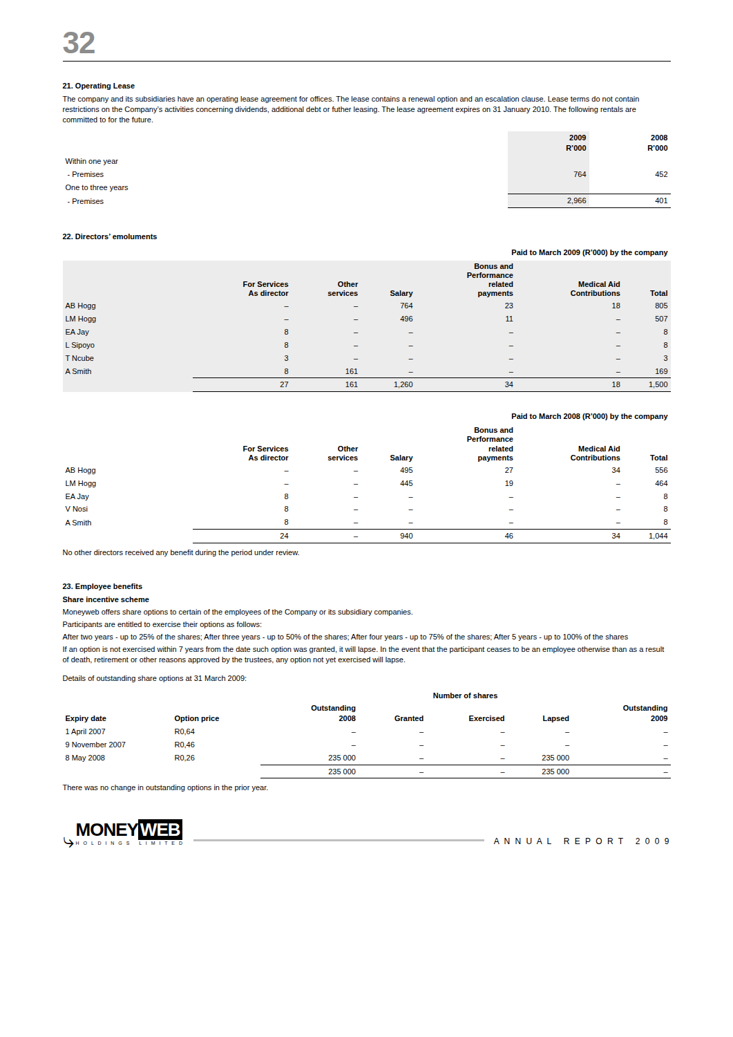32
21. Operating Lease
The company and its subsidiaries have an operating lease agreement for offices. The lease contains a renewal option and an escalation clause. Lease terms do not contain restrictions on the Company’s activities concerning dividends, additional debt or futher leasing. The lease agreement expires on 31 January 2010. The following rentals are committed to for the future.
| | 2009 R’000 | 2008 R’000 |
| Within one year | | |
| - Premises | 764 | 452 |
| One to three years | | |
| - Premises | 2,966 | 401 |
22. Directors’ emoluments
| | Paid to March 2009 (R’000) by the company |
| | For Services As director | Other services | Salary | Bonus and Performance related payments | Medical Aid Contributions | Total |
| AB Hogg | – | – | 764 | 23 | 18 | 805 |
| LM Hogg | – | – | 496 | 11 | – | 507 |
| EA Jay | 8 | – | – | – | – | 8 |
| L Sipoyo | 8 | – | – | – | – | 8 |
| T Ncube | 3 | – | – | – | – | 3 |
| A Smith | 8 | 161 | – | – | – | 169 |
| | 27 | 161 | 1,260 | 34 | 18 | 1,500 |
| | Paid to March 2008 (R’000) by the company |
| | For Services As director | Other services | Salary | Bonus and Performance related payments | Medical Aid Contributions | Total |
| AB Hogg | – | – | 495 | 27 | 34 | 556 |
| LM Hogg | – | – | 445 | 19 | – | 464 |
| EA Jay | 8 | – | – | – | – | 8 |
| V Nosi | 8 | – | – | – | – | 8 |
| A Smith | 8 | – | – | – | – | 8 |
| | 24 | – | 940 | 46 | 34 | 1,044 |
No other directors received any benefit during the period under review.
23. Employee benefits
Share incentive scheme
Moneyweb offers share options to certain of the employees of the Company or its subsidiary companies.
Participants are entitled to exercise their options as follows:
After two years - up to 25% of the shares; After three years - up to 50% of the shares; After four years - up to 75% of the shares; After 5 years - up to 100% of the shares
If an option is not exercised within 7 years from the date such option was granted, it will lapse. In the event that the participant ceases to be an employee otherwise than as a result of death, retirement or other reasons approved by the trustees, any option not yet exercised will lapse.
Details of outstanding share options at 31 March 2009:
| | | Number of shares |
| --- | --- | --- |
| Expiry date | Option price | Outstanding 2008 | Granted | Exercised | Lapsed | Outstanding 2009 |
| 1 April 2007 | R0,64 | – | – | – | – | – |
| 9 November 2007 | R0,46 | – | – | – | – | – |
| 8 May 2008 | R0,26 | 235 000 | – | – | 235 000 | – |
| | | 235 000 | – | – | 235 000 | – |
There was no change in outstanding options in the prior year.
⤷
MONEYWEB
H O L D I N G S L I M I T E D
A N N U A L R E P O R T 2 0 0 9